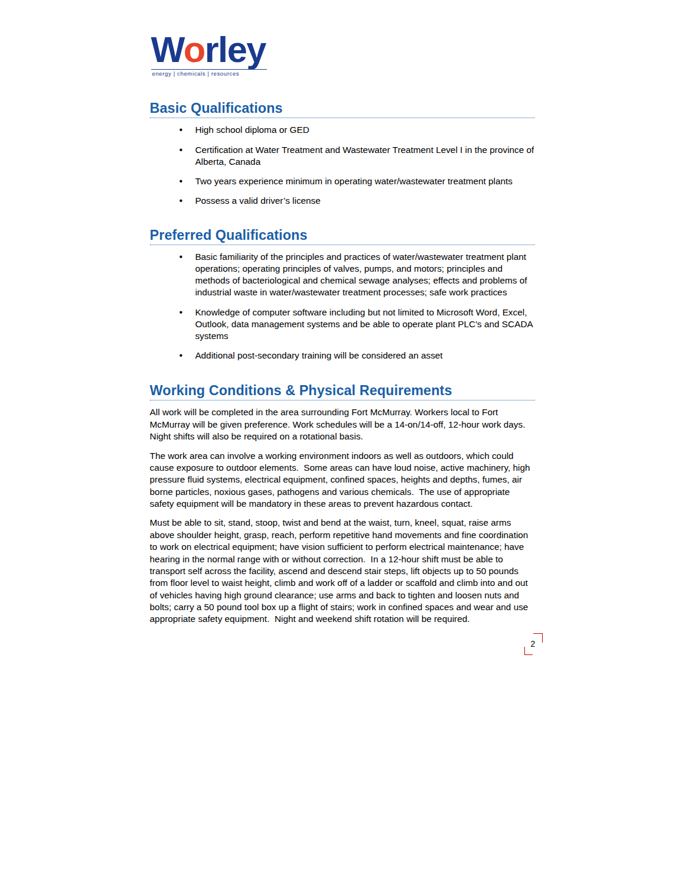Worley
energy | chemicals | resources
Basic Qualifications
High school diploma or GED
Certification at Water Treatment and Wastewater Treatment Level I in the province of Alberta, Canada
Two years experience minimum in operating water/wastewater treatment plants
Possess a valid driver’s license
Preferred Qualifications
Basic familiarity of the principles and practices of water/wastewater treatment plant operations; operating principles of valves, pumps, and motors; principles and methods of bacteriological and chemical sewage analyses; effects and problems of industrial waste in water/wastewater treatment processes; safe work practices
Knowledge of computer software including but not limited to Microsoft Word, Excel, Outlook, data management systems and be able to operate plant PLC’s and SCADA systems
Additional post-secondary training will be considered an asset
Working Conditions & Physical Requirements
All work will be completed in the area surrounding Fort McMurray. Workers local to Fort McMurray will be given preference. Work schedules will be a 14-on/14-off, 12-hour work days. Night shifts will also be required on a rotational basis.
The work area can involve a working environment indoors as well as outdoors, which could cause exposure to outdoor elements. Some areas can have loud noise, active machinery, high pressure fluid systems, electrical equipment, confined spaces, heights and depths, fumes, air borne particles, noxious gases, pathogens and various chemicals. The use of appropriate safety equipment will be mandatory in these areas to prevent hazardous contact.
Must be able to sit, stand, stoop, twist and bend at the waist, turn, kneel, squat, raise arms above shoulder height, grasp, reach, perform repetitive hand movements and fine coordination to work on electrical equipment; have vision sufficient to perform electrical maintenance; have hearing in the normal range with or without correction. In a 12-hour shift must be able to transport self across the facility, ascend and descend stair steps, lift objects up to 50 pounds from floor level to waist height, climb and work off of a ladder or scaffold and climb into and out of vehicles having high ground clearance; use arms and back to tighten and loosen nuts and bolts; carry a 50 pound tool box up a flight of stairs; work in confined spaces and wear and use appropriate safety equipment. Night and weekend shift rotation will be required.
2